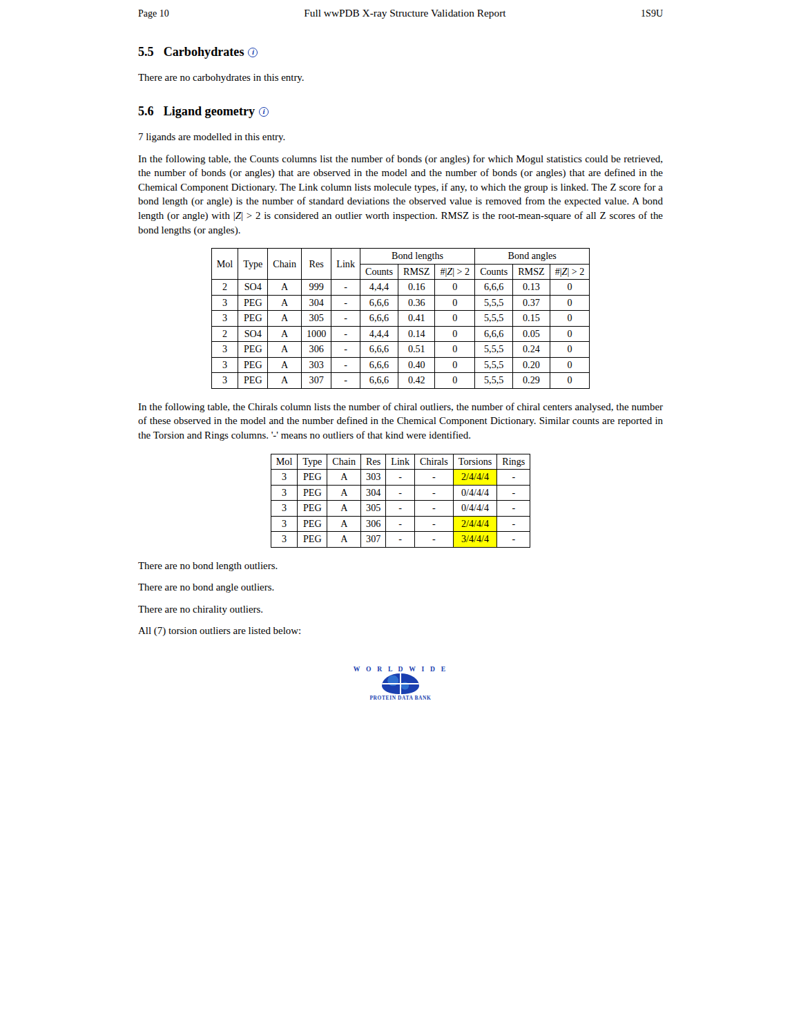Page 10
Full wwPDB X-ray Structure Validation Report
1S9U
5.5 Carbohydratesi
There are no carbohydrates in this entry.
5.6 Ligand geometryi
7 ligands are modelled in this entry.
In the following table, the Counts columns list the number of bonds (or angles) for which Mogul statistics could be retrieved, the number of bonds (or angles) that are observed in the model and the number of bonds (or angles) that are defined in the Chemical Component Dictionary. The Link column lists molecule types, if any, to which the group is linked. The Z score for a bond length (or angle) is the number of standard deviations the observed value is removed from the expected value. A bond length (or angle) with |Z| > 2 is considered an outlier worth inspection. RMSZ is the root-mean-square of all Z scores of the bond lengths (or angles).
| Mol | Type | Chain | Res | Link | Bond lengths | Bond angles |
| --- | --- | --- | --- | --- | --- | --- |
| Counts | RMSZ | #/ Z / > 2 | Counts | RMSZ | #/ Z / > 2 |
| 2 | SO4 | A | 999 | - | 4,4,4 | 0.16 | 0 | 6,6,6 | 0.13 | 0 |
| 3 | PEG | A | 304 | - | 6,6,6 | 0.36 | 0 | 5,5,5 | 0.37 | 0 |
| 3 | PEG | A | 305 | - | 6,6,6 | 0.41 | 0 | 5,5,5 | 0.15 | 0 |
| 2 | SO4 | A | 1000 | - | 4,4,4 | 0.14 | 0 | 6,6,6 | 0.05 | 0 |
| 3 | PEG | A | 306 | - | 6,6,6 | 0.51 | 0 | 5,5,5 | 0.24 | 0 |
| 3 | PEG | A | 303 | - | 6,6,6 | 0.40 | 0 | 5,5,5 | 0.20 | 0 |
| 3 | PEG | A | 307 | - | 6,6,6 | 0.42 | 0 | 5,5,5 | 0.29 | 0 |
In the following table, the Chirals column lists the number of chiral outliers, the number of chiral centers analysed, the number of these observed in the model and the number defined in the Chemical Component Dictionary. Similar counts are reported in the Torsion and Rings columns. '-' means no outliers of that kind were identified.
| Mol | Type | Chain | Res | Link | Chirals | Torsions | Rings |
| --- | --- | --- | --- | --- | --- | --- | --- |
| 3 | PEG | A | 303 | - | - | 2/4/4/4 | - |
| 3 | PEG | A | 304 | - | - | 0/4/4/4 | - |
| 3 | PEG | A | 305 | - | - | 0/4/4/4 | - |
| 3 | PEG | A | 306 | - | - | 2/4/4/4 | - |
| 3 | PEG | A | 307 | - | - | 3/4/4/4 | - |
There are no bond length outliers.
There are no bond angle outliers.
There are no chirality outliers.
All (7) torsion outliers are listed below:
W O R L D W I D E
PROTEIN DATA BANK